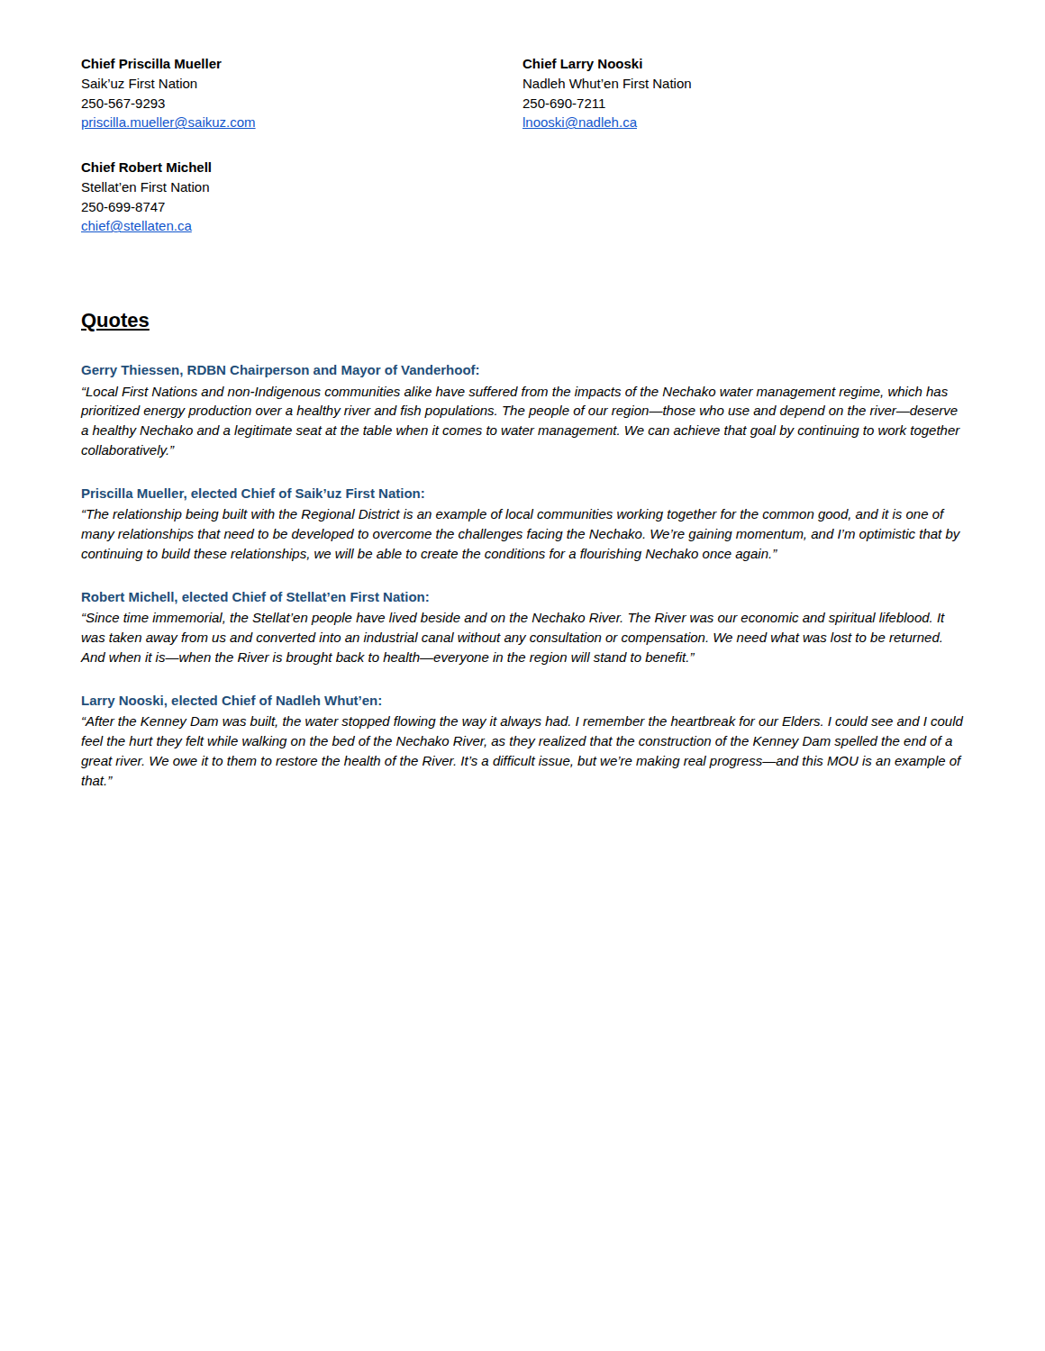| Chief Priscilla Mueller Saik’uz First Nation 250-567-9293 priscilla.mueller@saikuz.com | Chief Larry Nooski Nadleh Whut’en First Nation 250-690-7211 lnooski@nadleh.ca |
| Chief Robert Michell Stellat’en First Nation 250-699-8747 chief@stellaten.ca | |
Quotes
Gerry Thiessen, RDBN Chairperson and Mayor of Vanderhoof:
“Local First Nations and non-Indigenous communities alike have suffered from the impacts of the Nechako water management regime, which has prioritized energy production over a healthy river and fish populations. The people of our region—those who use and depend on the river—deserve a healthy Nechako and a legitimate seat at the table when it comes to water management. We can achieve that goal by continuing to work together collaboratively.”
Priscilla Mueller, elected Chief of Saik’uz First Nation:
“The relationship being built with the Regional District is an example of local communities working together for the common good, and it is one of many relationships that need to be developed to overcome the challenges facing the Nechako. We’re gaining momentum, and I’m optimistic that by continuing to build these relationships, we will be able to create the conditions for a flourishing Nechako once again.”
Robert Michell, elected Chief of Stellat’en First Nation:
“Since time immemorial, the Stellat’en people have lived beside and on the Nechako River. The River was our economic and spiritual lifeblood. It was taken away from us and converted into an industrial canal without any consultation or compensation. We need what was lost to be returned. And when it is—when the River is brought back to health—everyone in the region will stand to benefit.”
Larry Nooski, elected Chief of Nadleh Whut’en:
“After the Kenney Dam was built, the water stopped flowing the way it always had. I remember the heartbreak for our Elders. I could see and I could feel the hurt they felt while walking on the bed of the Nechako River, as they realized that the construction of the Kenney Dam spelled the end of a great river. We owe it to them to restore the health of the River. It’s a difficult issue, but we’re making real progress—and this MOU is an example of that.”